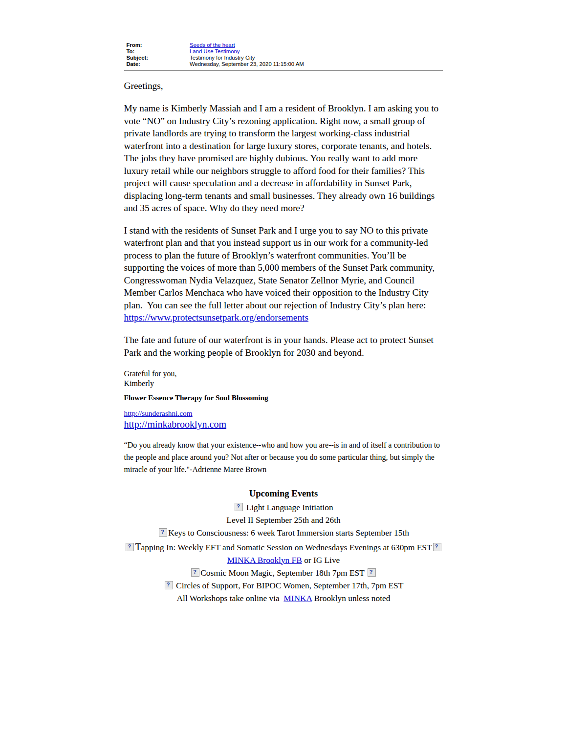| From: | Seeds of the heart |
| To: | Land Use Testimony |
| Subject: | Testimony for Industry City |
| Date: | Wednesday, September 23, 2020 11:15:00 AM |
Greetings,
My name is Kimberly Massiah and I am a resident of Brooklyn. I am asking you to vote “NO” on Industry City’s rezoning application. Right now, a small group of private landlords are trying to transform the largest working-class industrial waterfront into a destination for large luxury stores, corporate tenants, and hotels. The jobs they have promised are highly dubious. You really want to add more luxury retail while our neighbors struggle to afford food for their families? This project will cause speculation and a decrease in affordability in Sunset Park, displacing long-term tenants and small businesses. They already own 16 buildings and 35 acres of space. Why do they need more?
I stand with the residents of Sunset Park and I urge you to say NO to this private waterfront plan and that you instead support us in our work for a community-led process to plan the future of Brooklyn’s waterfront communities. You’ll be supporting the voices of more than 5,000 members of the Sunset Park community, Congresswoman Nydia Velazquez, State Senator Zellnor Myrie, and Council Member Carlos Menchaca who have voiced their opposition to the Industry City plan. You can see the full letter about our rejection of Industry City’s plan here: https://www.protectsunsetpark.org/endorsements
The fate and future of our waterfront is in your hands. Please act to protect Sunset Park and the working people of Brooklyn for 2030 and beyond.
Grateful for you,
Kimberly
Flower Essence Therapy for Soul Blossoming
http://sunderashni.com
http://minkabrooklyn.com
“Do you already know that your existence--who and how you are--is in and of itself a contribution to the people and place around you? Not after or because you do some particular thing, but simply the miracle of your life."-Adrienne Maree Brown
Upcoming Events
Light Language Initiation
Level II September 25th and 26th
Keys to Consciousness: 6 week Tarot Immersion starts September 15th
Tapping In: Weekly EFT and Somatic Session on Wednesdays Evenings at 630pm EST
MINKA Brooklyn FB or IG Live
Cosmic Moon Magic, September 18th 7pm EST
Circles of Support, For BIPOC Women, September 17th, 7pm EST
All Workshops take online via MINKA Brooklyn unless noted